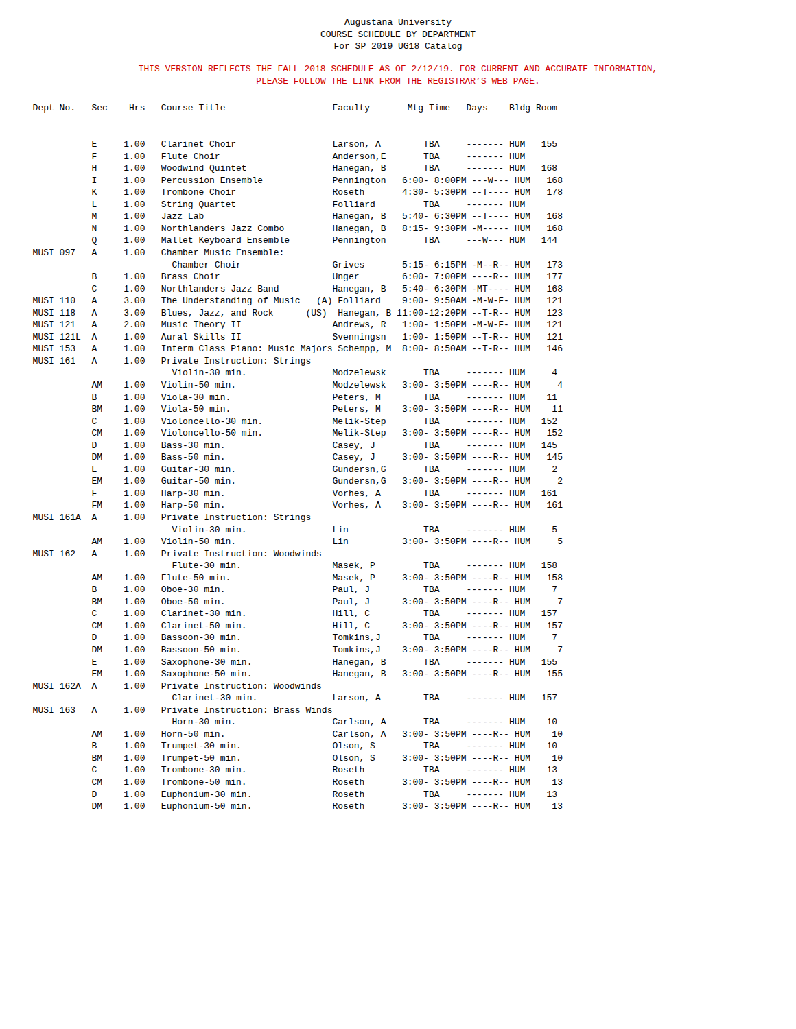Augustana University COURSE SCHEDULE BY DEPARTMENT For SP 2019 UG18 Catalog
THIS VERSION REFLECTS THE FALL 2018 SCHEDULE AS OF 2/12/19. FOR CURRENT AND ACCURATE INFORMATION,
PLEASE FOLLOW THE LINK FROM THE REGISTRAR’S WEB PAGE.
  Dept No.   Sec    Hrs   Course Title                    Faculty       Mtg Time   Days    Bldg Room


             E     1.00   Clarinet Choir                  Larson, A        TBA     ------- HUM   155
             F     1.00   Flute Choir                     Anderson,E       TBA     ------- HUM
             H     1.00   Woodwind Quintet                Hanegan, B       TBA     ------- HUM   168
             I     1.00   Percussion Ensemble             Pennington   6:00- 8:00PM ---W--- HUM   168
             K     1.00   Trombone Choir                  Roseth       4:30- 5:30PM --T---- HUM   178
             L     1.00   String Quartet                  Folliard         TBA     ------- HUM
             M     1.00   Jazz Lab                        Hanegan, B   5:40- 6:30PM --T---- HUM   168
             N     1.00   Northlanders Jazz Combo         Hanegan, B   8:15- 9:30PM -M----- HUM   168
             Q     1.00   Mallet Keyboard Ensemble        Pennington       TBA     ---W--- HUM   144
  MUSI 097   A     1.00   Chamber Music Ensemble:
                            Chamber Choir                 Grives       5:15- 6:15PM -M--R-- HUM   173
             B     1.00   Brass Choir                     Unger        6:00- 7:00PM ----R-- HUM   177
             C     1.00   Northlanders Jazz Band          Hanegan, B   5:40- 6:30PM -MT---- HUM   168
  MUSI 110   A     3.00   The Understanding of Music   (A) Folliard    9:00- 9:50AM -M-W-F- HUM   121
  MUSI 118   A     3.00   Blues, Jazz, and Rock      (US)  Hanegan, B 11:00-12:20PM --T-R-- HUM   123
  MUSI 121   A     2.00   Music Theory II                 Andrews, R   1:00- 1:50PM -M-W-F- HUM   121
  MUSI 121L  A     1.00   Aural Skills II                 Svenningsn   1:00- 1:50PM --T-R-- HUM   121
  MUSI 153   A     1.00   Interm Class Piano: Music Majors Schempp, M  8:00- 8:50AM --T-R-- HUM   146
  MUSI 161   A     1.00   Private Instruction: Strings
                            Violin-30 min.                Modzelewsk       TBA     ------- HUM     4
             AM    1.00   Violin-50 min.                  Modzelewsk   3:00- 3:50PM ----R-- HUM     4
             B     1.00   Viola-30 min.                   Peters, M        TBA     ------- HUM    11
             BM    1.00   Viola-50 min.                   Peters, M    3:00- 3:50PM ----R-- HUM    11
             C     1.00   Violoncello-30 min.             Melik-Step       TBA     ------- HUM   152
             CM    1.00   Violoncello-50 min.             Melik-Step   3:00- 3:50PM ----R-- HUM   152
             D     1.00   Bass-30 min.                    Casey, J         TBA     ------- HUM   145
             DM    1.00   Bass-50 min.                    Casey, J     3:00- 3:50PM ----R-- HUM   145
             E     1.00   Guitar-30 min.                  Gundersn,G       TBA     ------- HUM     2
             EM    1.00   Guitar-50 min.                  Gundersn,G   3:00- 3:50PM ----R-- HUM     2
             F     1.00   Harp-30 min.                    Vorhes, A        TBA     ------- HUM   161
             FM    1.00   Harp-50 min.                    Vorhes, A    3:00- 3:50PM ----R-- HUM   161
  MUSI 161A  A     1.00   Private Instruction: Strings
                            Violin-30 min.                Lin              TBA     ------- HUM     5
             AM    1.00   Violin-50 min.                  Lin          3:00- 3:50PM ----R-- HUM     5
  MUSI 162   A     1.00   Private Instruction: Woodwinds
                            Flute-30 min.                 Masek, P         TBA     ------- HUM   158
             AM    1.00   Flute-50 min.                   Masek, P     3:00- 3:50PM ----R-- HUM   158
             B     1.00   Oboe-30 min.                    Paul, J          TBA     ------- HUM     7
             BM    1.00   Oboe-50 min.                    Paul, J      3:00- 3:50PM ----R-- HUM     7
             C     1.00   Clarinet-30 min.                Hill, C          TBA     ------- HUM   157
             CM    1.00   Clarinet-50 min.                Hill, C      3:00- 3:50PM ----R-- HUM   157
             D     1.00   Bassoon-30 min.                 Tomkins,J        TBA     ------- HUM     7
             DM    1.00   Bassoon-50 min.                 Tomkins,J    3:00- 3:50PM ----R-- HUM     7
             E     1.00   Saxophone-30 min.               Hanegan, B       TBA     ------- HUM   155
             EM    1.00   Saxophone-50 min.               Hanegan, B   3:00- 3:50PM ----R-- HUM   155
  MUSI 162A  A     1.00   Private Instruction: Woodwinds
                            Clarinet-30 min.              Larson, A        TBA     ------- HUM   157
  MUSI 163   A     1.00   Private Instruction: Brass Winds
                            Horn-30 min.                  Carlson, A       TBA     ------- HUM    10
             AM    1.00   Horn-50 min.                    Carlson, A   3:00- 3:50PM ----R-- HUM    10
             B     1.00   Trumpet-30 min.                 Olson, S         TBA     ------- HUM    10
             BM    1.00   Trumpet-50 min.                 Olson, S     3:00- 3:50PM ----R-- HUM    10
             C     1.00   Trombone-30 min.                Roseth           TBA     ------- HUM    13
             CM    1.00   Trombone-50 min.                Roseth       3:00- 3:50PM ----R-- HUM    13
             D     1.00   Euphonium-30 min.               Roseth           TBA     ------- HUM    13
             DM    1.00   Euphonium-50 min.               Roseth       3:00- 3:50PM ----R-- HUM    13